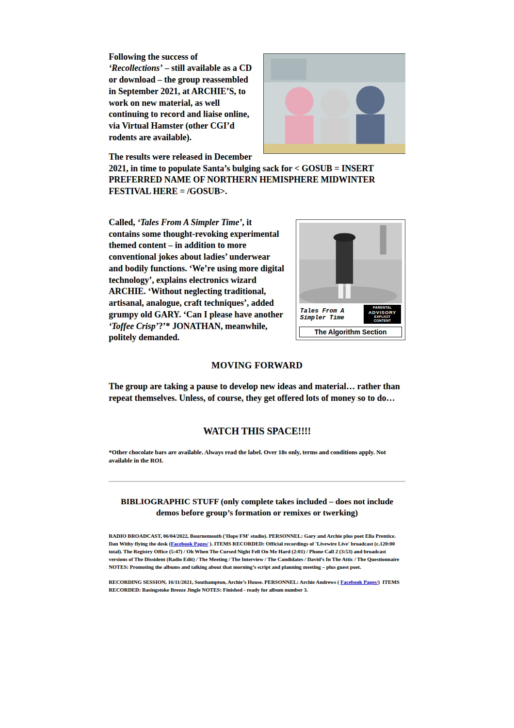Following the success of ‘Recollections’ – still available as a CD or download – the group reassembled in September 2021, at ARCHIE’S, to work on new material, as well continuing to record and liaise online, via Virtual Hamster (other CGI’d rodents are available).
The results were released in December 2021, in time to populate Santa’s bulging sack for < GOSUB = INSERT PREFERRED NAME OF NORTHERN HEMISPHERE MIDWINTER FESTIVAL HERE = /GOSUB>.
Tales From A
Simpler Time
PARENTALADVISORYEXPLICIT CONTENT
The Algorithm Section
Called, ‘Tales From A Simpler Time’, it contains some thought-revoking experimental themed content – in addition to more conventional jokes about ladies’ underwear and bodily functions. ‘We’re using more digital technology’, explains electronics wizard ARCHIE. ‘Without neglecting traditional, artisanal, analogue, craft techniques’, added grumpy old GARY. ‘Can I please have another ‘Toffee Crisp’?’* JONATHAN, meanwhile, politely demanded.
MOVING FORWARD
The group are taking a pause to develop new ideas and material… rather than repeat themselves. Unless, of course, they get offered lots of money so to do…
WATCH THIS SPACE!!!!
*Other chocolate bars are available. Always read the label. Over 18s only, terms and conditions apply. Not available in the ROI.
BIBLIOGRAPHIC STUFF (only complete takes included – does not include demos before group’s formation or remixes or twerking)
RADIO BROADCAST, 06/04/2022, Bournemouth ('Hope FM' studio). PERSONNEL: Gary and Archie plus poet Ella Prentice. Dan Withy flying the desk (Facebook Pages/ ). ITEMS RECORDED: Official recordings of 'Livewire Live' broadcast (c.120:00 total). The Registry Office (5:47) / Oh When The Cursed Night Fell On Me Hard (2:01) / Phone Call 2 (3:53) and broadcast versions of The Dissident (Radio Edit) / The Meeting / The Interview / The Candidates / David’s In The Attic / The Questionnaire NOTES: Promoting the albums and talking about that morning’s script and planning meeting – plus guest poet.
RECORDING SESSION, 16/11/2021, Southampton, Archie’s House. PERSONNEL: Archie Andrews ( Facebook Pages/) ITEMS RECORDED: Basingstoke Breeze Jingle NOTES: Finished - ready for album number 3.